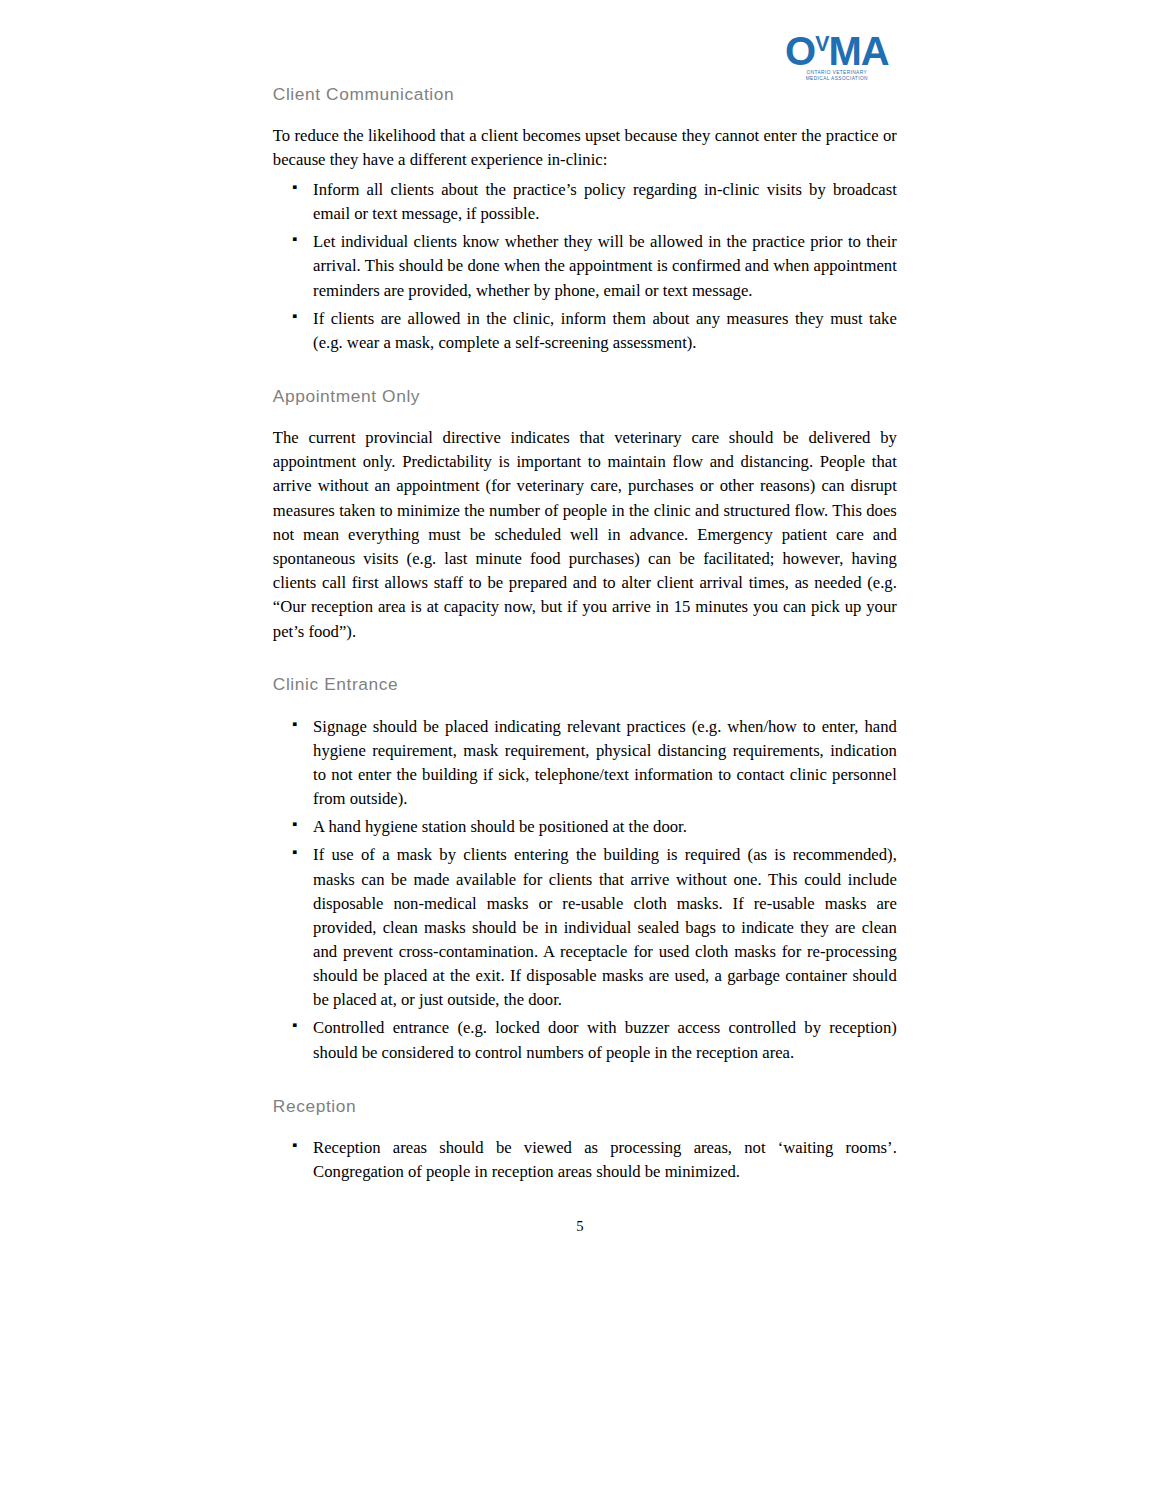OVMA
ONTARIO VETERINARY
MEDICAL ASSOCIATION
Client Communication
To reduce the likelihood that a client becomes upset because they cannot enter the practice or because they have a different experience in-clinic:
Inform all clients about the practice’s policy regarding in-clinic visits by broadcast email or text message, if possible.
Let individual clients know whether they will be allowed in the practice prior to their arrival. This should be done when the appointment is confirmed and when appointment reminders are provided, whether by phone, email or text message.
If clients are allowed in the clinic, inform them about any measures they must take (e.g. wear a mask, complete a self-screening assessment).
Appointment Only
The current provincial directive indicates that veterinary care should be delivered by appointment only. Predictability is important to maintain flow and distancing. People that arrive without an appointment (for veterinary care, purchases or other reasons) can disrupt measures taken to minimize the number of people in the clinic and structured flow. This does not mean everything must be scheduled well in advance. Emergency patient care and spontaneous visits (e.g. last minute food purchases) can be facilitated; however, having clients call first allows staff to be prepared and to alter client arrival times, as needed (e.g. “Our reception area is at capacity now, but if you arrive in 15 minutes you can pick up your pet’s food”).
Clinic Entrance
Signage should be placed indicating relevant practices (e.g. when/how to enter, hand hygiene requirement, mask requirement, physical distancing requirements, indication to not enter the building if sick, telephone/text information to contact clinic personnel from outside).
A hand hygiene station should be positioned at the door.
If use of a mask by clients entering the building is required (as is recommended), masks can be made available for clients that arrive without one. This could include disposable non-medical masks or re-usable cloth masks. If re-usable masks are provided, clean masks should be in individual sealed bags to indicate they are clean and prevent cross-contamination. A receptacle for used cloth masks for re-processing should be placed at the exit. If disposable masks are used, a garbage container should be placed at, or just outside, the door.
Controlled entrance (e.g. locked door with buzzer access controlled by reception) should be considered to control numbers of people in the reception area.
Reception
Reception areas should be viewed as processing areas, not ‘waiting rooms’. Congregation of people in reception areas should be minimized.
5